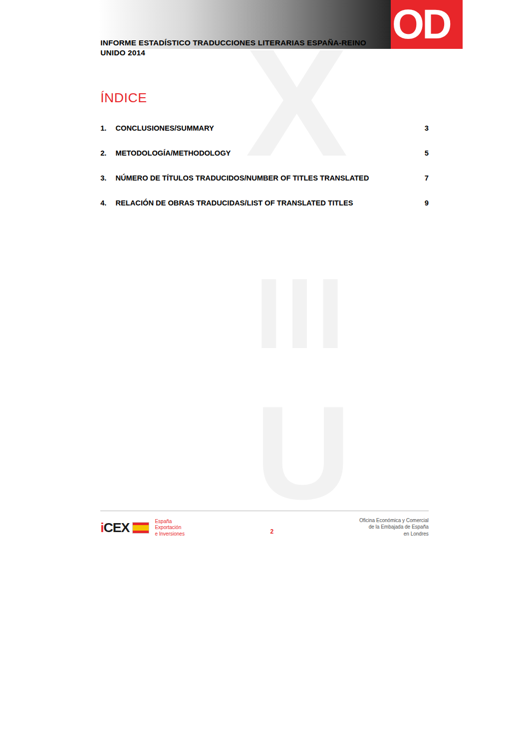OD
INFORME ESTADÍSTICO TRADUCCIONES LITERARIAS ESPAÑA-REINO UNIDO 2014
X
III
U
N
ÍNDICE
1. CONCLUSIONES/SUMMARY 3
2. METODOLOGÍA/METHODOLOGY 5
3. NÚMERO DE TÍTULOS TRADUCIDOS/NUMBER OF TITLES TRANSLATED 7
4. RELACIÓN DE OBRAS TRADUCIDAS/LIST OF TRANSLATED TITLES 9
i CEX
España
Exportación
e Inversiones
2
Oficina Económica y Comercial
de la Embajada de España
en Londres